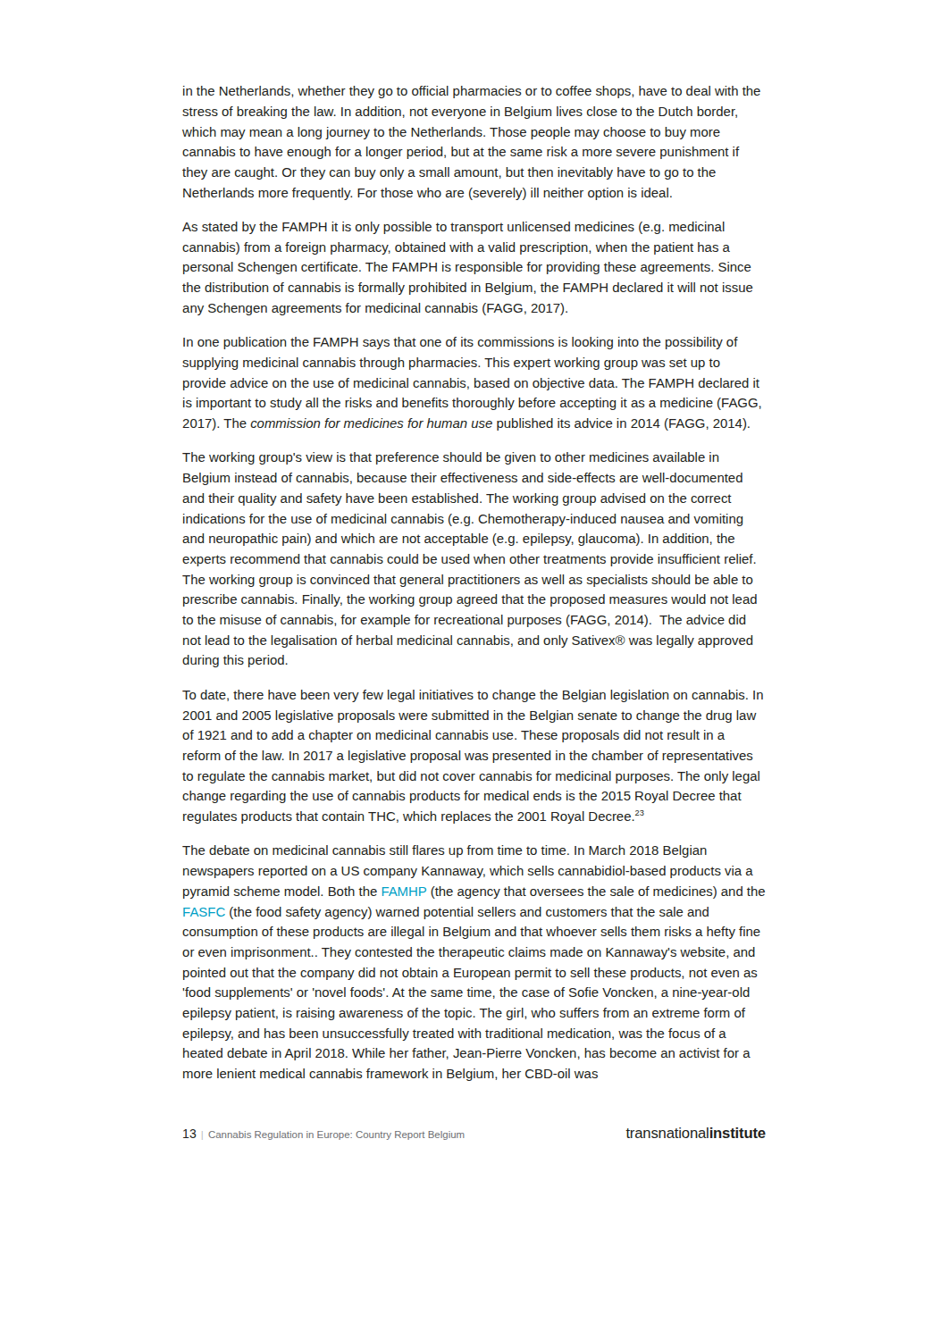in the Netherlands, whether they go to official pharmacies or to coffee shops, have to deal with the stress of breaking the law. In addition, not everyone in Belgium lives close to the Dutch border, which may mean a long journey to the Netherlands. Those people may choose to buy more cannabis to have enough for a longer period, but at the same risk a more severe punishment if they are caught. Or they can buy only a small amount, but then inevitably have to go to the Netherlands more frequently. For those who are (severely) ill neither option is ideal.
As stated by the FAMPH it is only possible to transport unlicensed medicines (e.g. medicinal cannabis) from a foreign pharmacy, obtained with a valid prescription, when the patient has a personal Schengen certificate. The FAMPH is responsible for providing these agreements. Since the distribution of cannabis is formally prohibited in Belgium, the FAMPH declared it will not issue any Schengen agreements for medicinal cannabis (FAGG, 2017).
In one publication the FAMPH says that one of its commissions is looking into the possibility of supplying medicinal cannabis through pharmacies. This expert working group was set up to provide advice on the use of medicinal cannabis, based on objective data. The FAMPH declared it is important to study all the risks and benefits thoroughly before accepting it as a medicine (FAGG, 2017). The commission for medicines for human use published its advice in 2014 (FAGG, 2014).
The working group's view is that preference should be given to other medicines available in Belgium instead of cannabis, because their effectiveness and side-effects are well-documented and their quality and safety have been established. The working group advised on the correct indications for the use of medicinal cannabis (e.g. Chemotherapy-induced nausea and vomiting and neuropathic pain) and which are not acceptable (e.g. epilepsy, glaucoma). In addition, the experts recommend that cannabis could be used when other treatments provide insufficient relief. The working group is convinced that general practitioners as well as specialists should be able to prescribe cannabis. Finally, the working group agreed that the proposed measures would not lead to the misuse of cannabis, for example for recreational purposes (FAGG, 2014). The advice did not lead to the legalisation of herbal medicinal cannabis, and only Sativex® was legally approved during this period.
To date, there have been very few legal initiatives to change the Belgian legislation on cannabis. In 2001 and 2005 legislative proposals were submitted in the Belgian senate to change the drug law of 1921 and to add a chapter on medicinal cannabis use. These proposals did not result in a reform of the law. In 2017 a legislative proposal was presented in the chamber of representatives to regulate the cannabis market, but did not cover cannabis for medicinal purposes. The only legal change regarding the use of cannabis products for medical ends is the 2015 Royal Decree that regulates products that contain THC, which replaces the 2001 Royal Decree.23
The debate on medicinal cannabis still flares up from time to time. In March 2018 Belgian newspapers reported on a US company Kannaway, which sells cannabidiol-based products via a pyramid scheme model. Both the FAMHP (the agency that oversees the sale of medicines) and the FASFC (the food safety agency) warned potential sellers and customers that the sale and consumption of these products are illegal in Belgium and that whoever sells them risks a hefty fine or even imprisonment.. They contested the therapeutic claims made on Kannaway's website, and pointed out that the company did not obtain a European permit to sell these products, not even as 'food supplements' or 'novel foods'. At the same time, the case of Sofie Voncken, a nine-year-old epilepsy patient, is raising awareness of the topic. The girl, who suffers from an extreme form of epilepsy, and has been unsuccessfully treated with traditional medication, was the focus of a heated debate in April 2018. While her father, Jean-Pierre Voncken, has become an activist for a more lenient medical cannabis framework in Belgium, her CBD-oil was
13 | Cannabis Regulation in Europe: Country Report Belgium
transnational institute